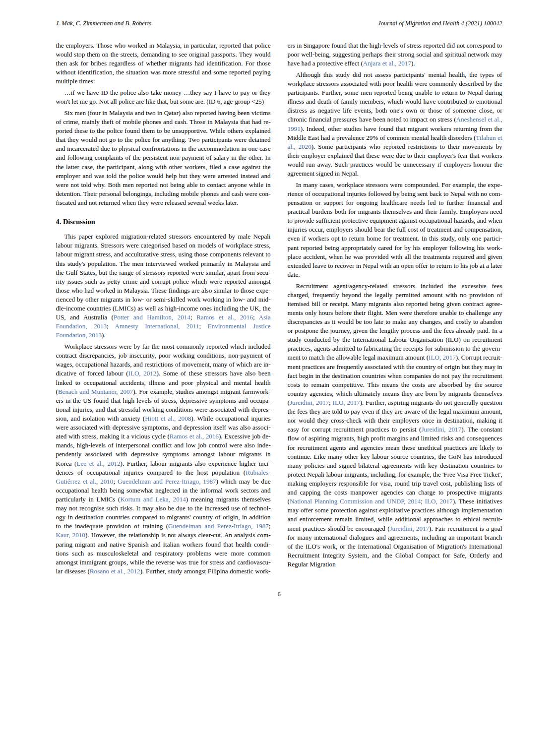J. Mak, C. Zimmerman and B. Roberts
Journal of Migration and Health 4 (2021) 100042
the employers. Those who worked in Malaysia, in particular, reported that police would stop them on the streets, demanding to see original passports. They would then ask for bribes regardless of whether migrants had identification. For those without identification, the situation was more stressful and some reported paying multiple times:
…if we have ID the police also take money …they say I have to pay or they won't let me go. Not all police are like that, but some are. (ID 6, age-group <25)
Six men (four in Malaysia and two in Qatar) also reported having been victims of crime, mainly theft of mobile phones and cash. Those in Malaysia that had reported these to the police found them to be unsupportive. While others explained that they would not go to the police for anything. Two participants were detained and incarcerated due to physical confrontations in the accommodation in one case and following complaints of the persistent non-payment of salary in the other. In the latter case, the participant, along with other workers, filed a case against the employer and was told the police would help but they were arrested instead and were not told why. Both men reported not being able to contact anyone while in detention. Their personal belongings, including mobile phones and cash were confiscated and not returned when they were released several weeks later.
4. Discussion
This paper explored migration-related stressors encountered by male Nepali labour migrants. Stressors were categorised based on models of workplace stress, labour migrant stress, and acculturative stress, using those components relevant to this study's population. The men interviewed worked primarily in Malaysia and the Gulf States, but the range of stressors reported were similar, apart from security issues such as petty crime and corrupt police which were reported amongst those who had worked in Malaysia. These findings are also similar to those experienced by other migrants in low- or semi-skilled work working in low- and middle-income countries (LMICs) as well as high-income ones including the UK, the US, and Australia (Potter and Hamilton, 2014; Ramos et al., 2016; Asia Foundation, 2013; Amnesty International, 2011; Environmental Justice Foundation, 2013).
Workplace stressors were by far the most commonly reported which included contract discrepancies, job insecurity, poor working conditions, non-payment of wages, occupational hazards, and restrictions of movement, many of which are indicative of forced labour (ILO, 2012). Some of these stressors have also been linked to occupational accidents, illness and poor physical and mental health (Benach and Muntaner, 2007). For example, studies amongst migrant farmworkers in the US found that high-levels of stress, depressive symptoms and occupational injuries, and that stressful working conditions were associated with depression, and isolation with anxiety (Hiott et al., 2008). While occupational injuries were associated with depressive symptoms, and depression itself was also associated with stress, making it a vicious cycle (Ramos et al., 2016). Excessive job demands, high-levels of interpersonal conflict and low job control were also independently associated with depressive symptoms amongst labour migrants in Korea (Lee et al., 2012). Further, labour migrants also experience higher incidences of occupational injuries compared to the host population (Rubiales-Gutiérrez et al., 2010; Guendelman and Perez-Itriago, 1987) which may be due occupational health being somewhat neglected in the informal work sectors and particularly in LMICs (Kortum and Leka, 2014) meaning migrants themselves may not recognise such risks. It may also be due to the increased use of technology in destination countries compared to migrants' country of origin, in addition to the inadequate provision of training (Guendelman and Perez-Itriago, 1987; Kaur, 2010). However, the relationship is not always clear-cut. An analysis comparing migrant and native Spanish and Italian workers found that health conditions such as musculoskeletal and respiratory problems were more common amongst immigrant groups, while the reverse was true for stress and cardiovascular diseases (Rosano et al., 2012). Further, study amongst Filipina domestic workers in Singapore found that the high-levels of stress reported did not correspond to poor well-being, suggesting perhaps their strong social and spiritual network may have had a protective effect (Anjara et al., 2017).
Although this study did not assess participants' mental health, the types of workplace stressors associated with poor health were commonly described by the participants. Further, some men reported being unable to return to Nepal during illness and death of family members, which would have contributed to emotional distress as negative life events, both one's own or those of someone close, or chronic financial pressures have been noted to impact on stress (Aneshensel et al., 1991). Indeed, other studies have found that migrant workers returning from the Middle East had a prevalence 29% of common mental health disorders (Tilahun et al., 2020). Some participants who reported restrictions to their movements by their employer explained that these were due to their employer's fear that workers would run away. Such practices would be unnecessary if employers honour the agreement signed in Nepal.
In many cases, workplace stressors were compounded. For example, the experience of occupational injuries followed by being sent back to Nepal with no compensation or support for ongoing healthcare needs led to further financial and practical burdens both for migrants themselves and their family. Employers need to provide sufficient protective equipment against occupational hazards, and when injuries occur, employers should bear the full cost of treatment and compensation, even if workers opt to return home for treatment. In this study, only one participant reported being appropriately cared for by his employer following his workplace accident, when he was provided with all the treatments required and given extended leave to recover in Nepal with an open offer to return to his job at a later date.
Recruitment agent/agency-related stressors included the excessive fees charged, frequently beyond the legally permitted amount with no provision of itemised bill or receipt. Many migrants also reported being given contract agreements only hours before their flight. Men were therefore unable to challenge any discrepancies as it would be too late to make any changes, and costly to abandon or postpone the journey, given the lengthy process and the fees already paid. In a study conducted by the International Labour Organisation (ILO) on recruitment practices, agents admitted to fabricating the receipts for submission to the government to match the allowable legal maximum amount (ILO, 2017). Corrupt recruitment practices are frequently associated with the country of origin but they may in fact begin in the destination countries when companies do not pay the recruitment costs to remain competitive. This means the costs are absorbed by the source country agencies, which ultimately means they are born by migrants themselves (Jureidini, 2017; ILO, 2017). Further, aspiring migrants do not generally question the fees they are told to pay even if they are aware of the legal maximum amount, nor would they cross-check with their employers once in destination, making it easy for corrupt recruitment practices to persist (Jureidini, 2017). The constant flow of aspiring migrants, high profit margins and limited risks and consequences for recruitment agents and agencies mean these unethical practices are likely to continue. Like many other key labour source countries, the GoN has introduced many policies and signed bilateral agreements with key destination countries to protect Nepali labour migrants, including, for example, the 'Free Visa Free Ticket', making employers responsible for visa, round trip travel cost, publishing lists of and capping the costs manpower agencies can charge to prospective migrants (National Planning Commission and UNDP, 2014; ILO, 2017). These initiatives may offer some protection against exploitative practices although implementation and enforcement remain limited, while additional approaches to ethical recruitment practices should be encouraged (Jureidini, 2017). Fair recruitment is a goal for many international dialogues and agreements, including an important branch of the ILO's work, or the International Organisation of Migration's International Recruitment Integrity System, and the Global Compact for Safe, Orderly and Regular Migration
6